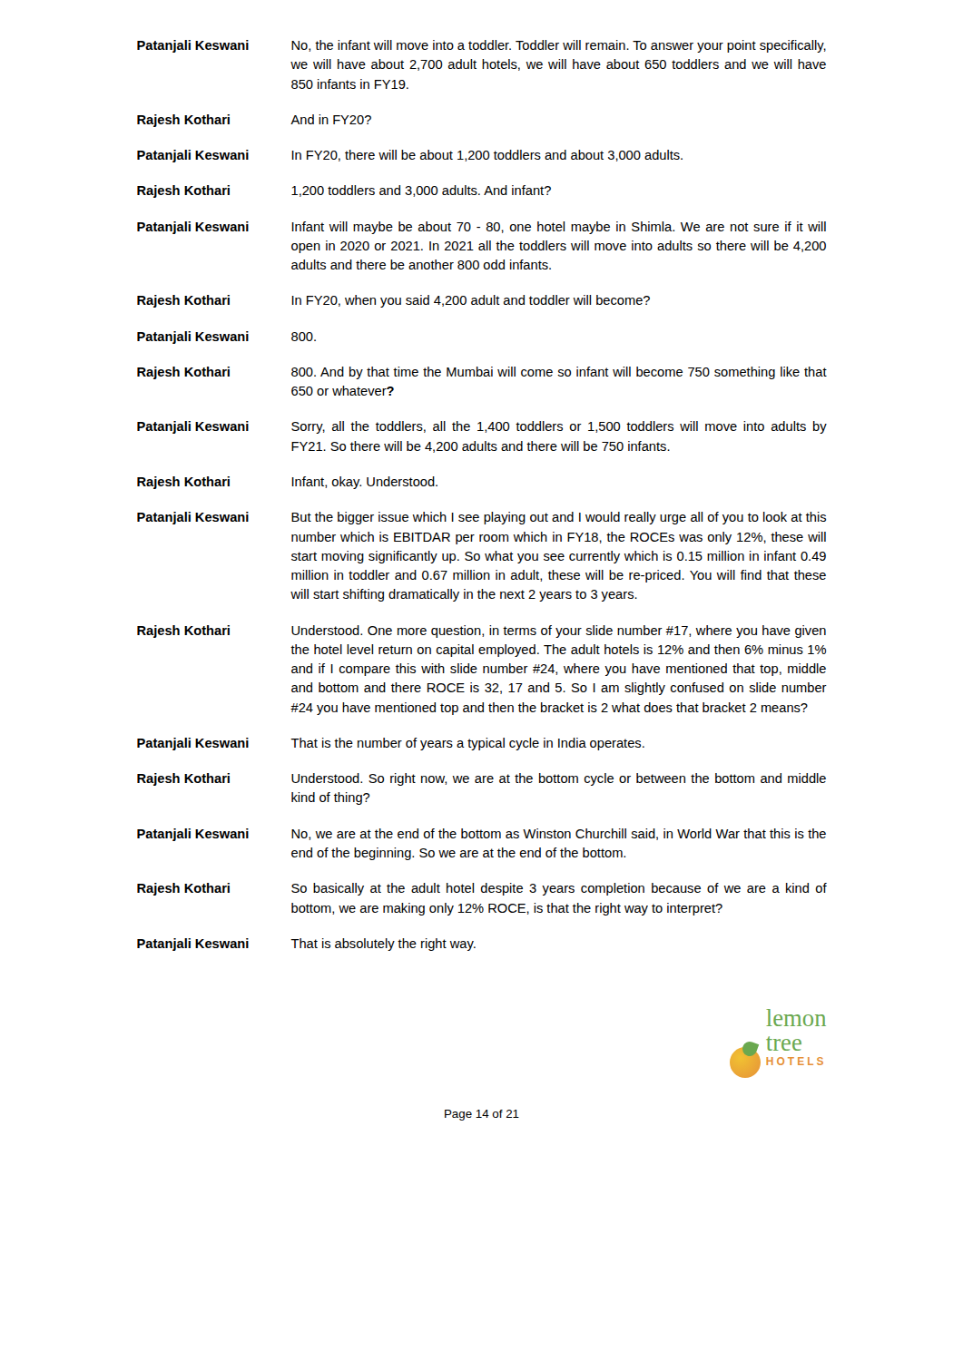| Patanjali Keswani | No, the infant will move into a toddler. Toddler will remain. To answer your point specifically, we will have about 2,700 adult hotels, we will have about 650 toddlers and we will have 850 infants in FY19. |
| Rajesh Kothari | And in FY20? |
| Patanjali Keswani | In FY20, there will be about 1,200 toddlers and about 3,000 adults. |
| Rajesh Kothari | 1,200 toddlers and 3,000 adults. And infant? |
| Patanjali Keswani | Infant will maybe be about 70 - 80, one hotel maybe in Shimla. We are not sure if it will open in 2020 or 2021. In 2021 all the toddlers will move into adults so there will be 4,200 adults and there be another 800 odd infants. |
| Rajesh Kothari | In FY20, when you said 4,200 adult and toddler will become? |
| Patanjali Keswani | 800. |
| Rajesh Kothari | 800. And by that time the Mumbai will come so infant will become 750 something like that 650 or whatever ? |
| Patanjali Keswani | Sorry, all the toddlers, all the 1,400 toddlers or 1,500 toddlers will move into adults by FY21. So there will be 4,200 adults and there will be 750 infants. |
| Rajesh Kothari | Infant, okay. Understood. |
| Patanjali Keswani | But the bigger issue which I see playing out and I would really urge all of you to look at this number which is EBITDAR per room which in FY18, the ROCEs was only 12%, these will start moving significantly up. So what you see currently which is 0.15 million in infant 0.49 million in toddler and 0.67 million in adult, these will be re-priced. You will find that these will start shifting dramatically in the next 2 years to 3 years. |
| Rajesh Kothari | Understood. One more question, in terms of your slide number #17, where you have given the hotel level return on capital employed. The adult hotels is 12% and then 6% minus 1% and if I compare this with slide number #24, where you have mentioned that top, middle and bottom and there ROCE is 32, 17 and 5. So I am slightly confused on slide number #24 you have mentioned top and then the bracket is 2 what does that bracket 2 means? |
| Patanjali Keswani | That is the number of years a typical cycle in India operates. |
| Rajesh Kothari | Understood. So right now, we are at the bottom cycle or between the bottom and middle kind of thing? |
| Patanjali Keswani | No, we are at the end of the bottom as Winston Churchill said, in World War that this is the end of the beginning. So we are at the end of the bottom. |
| Rajesh Kothari | So basically at the adult hotel despite 3 years completion because of we are a kind of bottom, we are making only 12% ROCE, is that the right way to interpret? |
| Patanjali Keswani | That is absolutely the right way. |
lemon
tree
HOTELS
Page 14 of 21